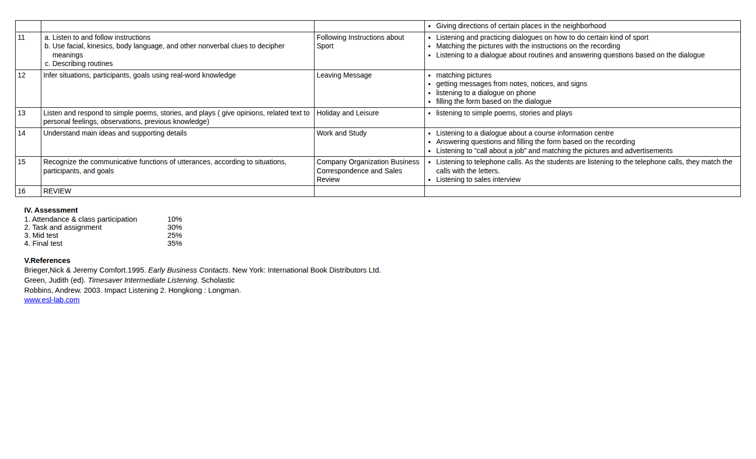| | | | Giving directions of certain places in the neighborhood |
| 11 | Listen to and follow instructions Use facial, kinesics, body language, and other nonverbal clues to decipher meanings Describing routines | Following Instructions about Sport | Listening and practicing dialogues on how to do certain kind of sport Matching the pictures with the instructions on the recording Listening to a dialogue about routines and answering questions based on the dialogue |
| 12 | Infer situations, participants, goals using real-word knowledge | Leaving Message | matching pictures getting messages from notes, notices, and signs listening to a dialogue on phone filling the form based on the dialogue |
| 13 | Listen and respond to simple poems, stories, and plays ( give opinions, related text to personal feelings, observations, previous knowledge) | Holiday and Leisure | listening to simple poems, stories and plays |
| 14 | Understand main ideas and supporting details | Work and Study | Listening to a dialogue about a course information centre Answering questions and filling the form based on the recording Listening to “call about a job” and matching the pictures and advertisements |
| 15 | Recognize the communicative functions of utterances, according to situations, participants, and goals | Company Organization Business Correspondence and Sales Review | Listening to telephone calls. As the students are listening to the telephone calls, they match the calls with the letters. Listening to sales interview |
| 16 | REVIEW | | |
IV. Assessment
| 1. Attendance & class participation | 10% |
| 2. Task and assignment | 30% |
| 3. Mid test | 25% |
| 4. Final test | 35% |
V.References
Brieger,Nick & Jeremy Comfort.1995. Early Business Contacts. New York: International Book Distributors Ltd.
Green, Judith (ed). Timesaver Intermediate Listening. Scholastic
Robbins, Andrew. 2003. Impact Listening 2. Hongkong : Longman.
www.esl-lab.com